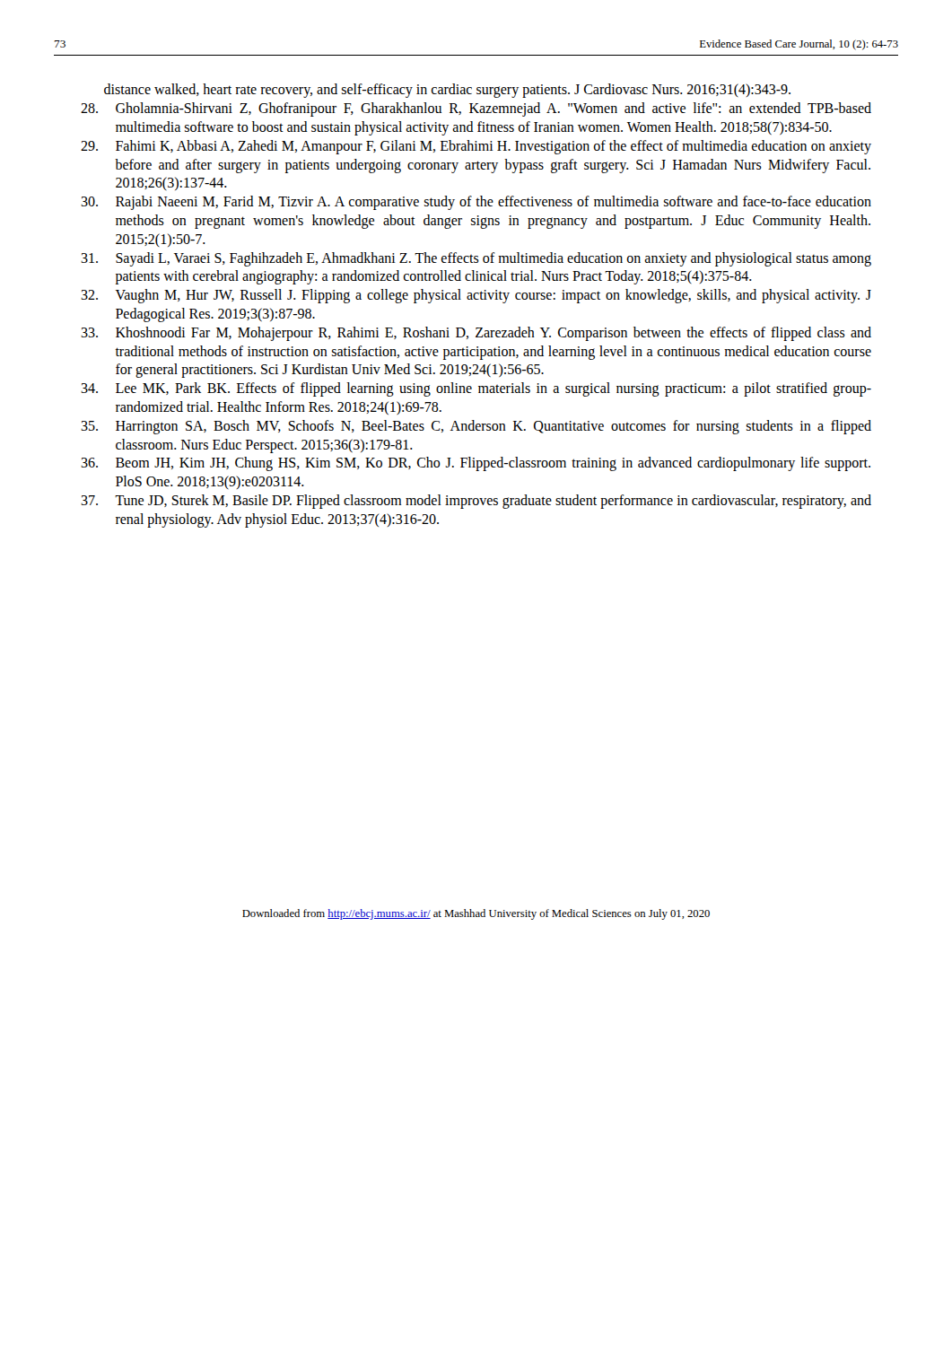73 Evidence Based Care Journal, 10 (2): 64-73
distance walked, heart rate recovery, and self-efficacy in cardiac surgery patients. J Cardiovasc Nurs. 2016;31(4):343-9.
Gholamnia-Shirvani Z, Ghofranipour F, Gharakhanlou R, Kazemnejad A. "Women and active life": an extended TPB-based multimedia software to boost and sustain physical activity and fitness of Iranian women. Women Health. 2018;58(7):834-50.
Fahimi K, Abbasi A, Zahedi M, Amanpour F, Gilani M, Ebrahimi H. Investigation of the effect of multimedia education on anxiety before and after surgery in patients undergoing coronary artery bypass graft surgery. Sci J Hamadan Nurs Midwifery Facul. 2018;26(3):137-44.
Rajabi Naeeni M, Farid M, Tizvir A. A comparative study of the effectiveness of multimedia software and face-to-face education methods on pregnant women's knowledge about danger signs in pregnancy and postpartum. J Educ Community Health. 2015;2(1):50-7.
Sayadi L, Varaei S, Faghihzadeh E, Ahmadkhani Z. The effects of multimedia education on anxiety and physiological status among patients with cerebral angiography: a randomized controlled clinical trial. Nurs Pract Today. 2018;5(4):375-84.
Vaughn M, Hur JW, Russell J. Flipping a college physical activity course: impact on knowledge, skills, and physical activity. J Pedagogical Res. 2019;3(3):87-98.
Khoshnoodi Far M, Mohajerpour R, Rahimi E, Roshani D, Zarezadeh Y. Comparison between the effects of flipped class and traditional methods of instruction on satisfaction, active participation, and learning level in a continuous medical education course for general practitioners. Sci J Kurdistan Univ Med Sci. 2019;24(1):56-65.
Lee MK, Park BK. Effects of flipped learning using online materials in a surgical nursing practicum: a pilot stratified group-randomized trial. Healthc Inform Res. 2018;24(1):69-78.
Harrington SA, Bosch MV, Schoofs N, Beel-Bates C, Anderson K. Quantitative outcomes for nursing students in a flipped classroom. Nurs Educ Perspect. 2015;36(3):179-81.
Beom JH, Kim JH, Chung HS, Kim SM, Ko DR, Cho J. Flipped-classroom training in advanced cardiopulmonary life support. PloS One. 2018;13(9):e0203114.
Tune JD, Sturek M, Basile DP. Flipped classroom model improves graduate student performance in cardiovascular, respiratory, and renal physiology. Adv physiol Educ. 2013;37(4):316-20.
Downloaded from http://ebcj.mums.ac.ir/ at Mashhad University of Medical Sciences on July 01, 2020